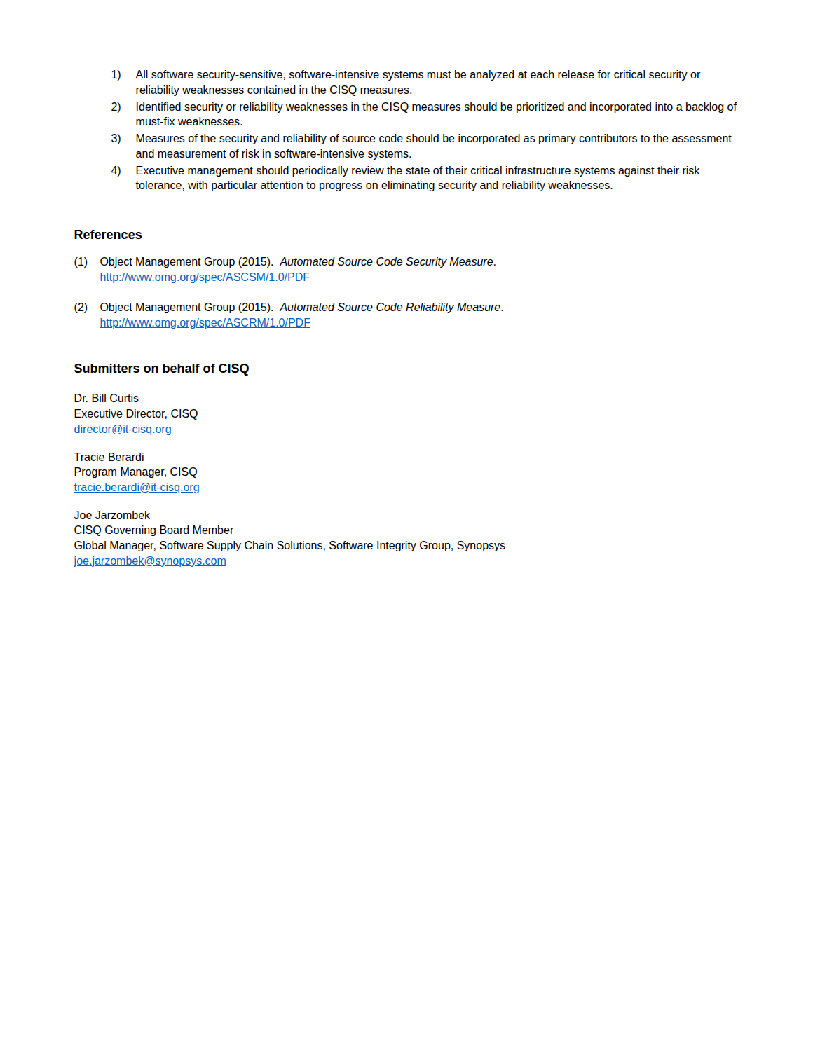1) All software security-sensitive, software-intensive systems must be analyzed at each release for critical security or reliability weaknesses contained in the CISQ measures.
2) Identified security or reliability weaknesses in the CISQ measures should be prioritized and incorporated into a backlog of must-fix weaknesses.
3) Measures of the security and reliability of source code should be incorporated as primary contributors to the assessment and measurement of risk in software-intensive systems.
4) Executive management should periodically review the state of their critical infrastructure systems against their risk tolerance, with particular attention to progress on eliminating security and reliability weaknesses.
References
(1) Object Management Group (2015). Automated Source Code Security Measure.
http://www.omg.org/spec/ASCSM/1.0/PDF
(2) Object Management Group (2015). Automated Source Code Reliability Measure.
http://www.omg.org/spec/ASCRM/1.0/PDF
Submitters on behalf of CISQ
Dr. Bill Curtis
Executive Director, CISQ
director@it-cisq.org
Tracie Berardi
Program Manager, CISQ
tracie.berardi@it-cisq.org
Joe Jarzombek
CISQ Governing Board Member
Global Manager, Software Supply Chain Solutions, Software Integrity Group, Synopsys
joe.jarzombek@synopsys.com